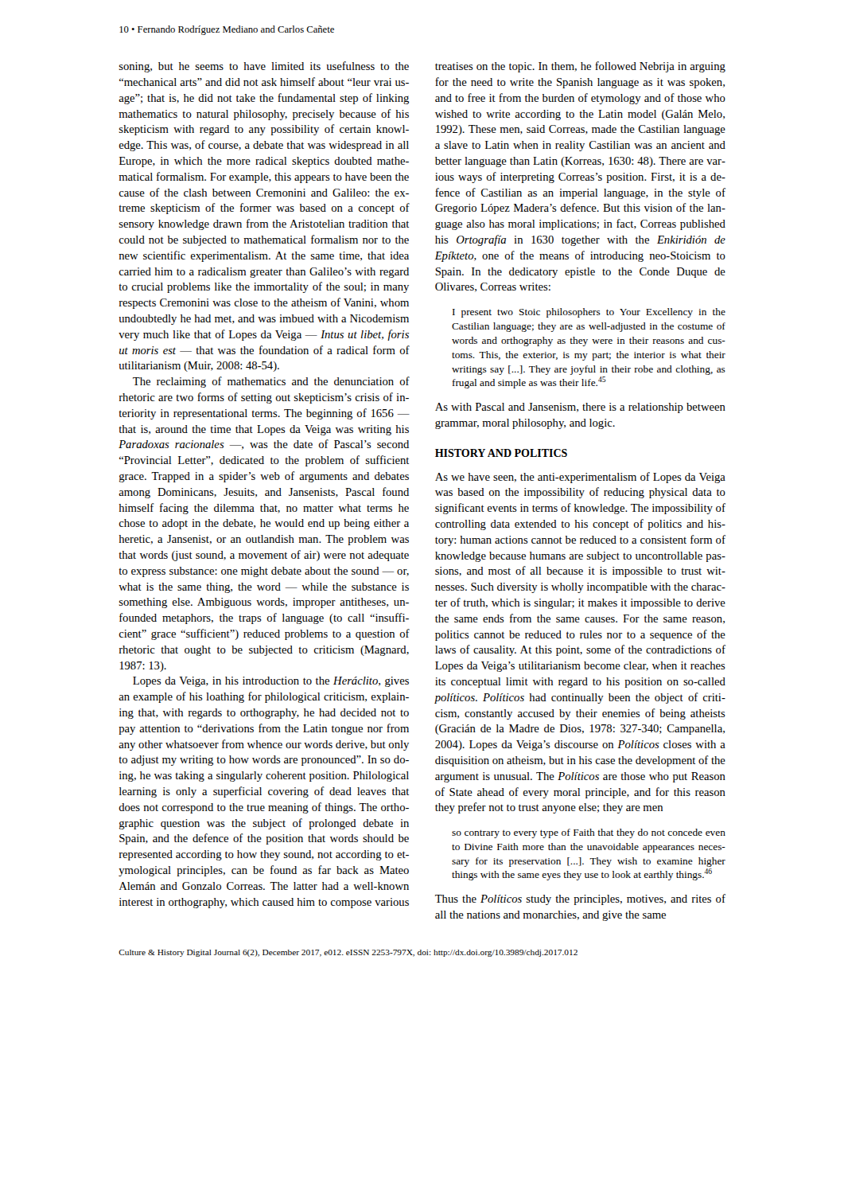10 • Fernando Rodríguez Mediano and Carlos Cañete
soning, but he seems to have limited its usefulness to the “mechanical arts” and did not ask himself about “leur vrai usage”; that is, he did not take the fundamental step of linking mathematics to natural philosophy, precisely because of his skepticism with regard to any possibility of certain knowledge. This was, of course, a debate that was widespread in all Europe, in which the more radical skeptics doubted mathematical formalism. For example, this appears to have been the cause of the clash between Cremonini and Galileo: the extreme skepticism of the former was based on a concept of sensory knowledge drawn from the Aristotelian tradition that could not be subjected to mathematical formalism nor to the new scientific experimentalism. At the same time, that idea carried him to a radicalism greater than Galileo’s with regard to crucial problems like the immortality of the soul; in many respects Cremonini was close to the atheism of Vanini, whom undoubtedly he had met, and was imbued with a Nicodemism very much like that of Lopes da Veiga — Intus ut libet, foris ut moris est — that was the foundation of a radical form of utilitarianism (Muir, 2008: 48-54).
The reclaiming of mathematics and the denunciation of rhetoric are two forms of setting out skepticism’s crisis of interiority in representational terms. The beginning of 1656 — that is, around the time that Lopes da Veiga was writing his Paradoxas racionales —, was the date of Pascal’s second “Provincial Letter”, dedicated to the problem of sufficient grace. Trapped in a spider’s web of arguments and debates among Dominicans, Jesuits, and Jansenists, Pascal found himself facing the dilemma that, no matter what terms he chose to adopt in the debate, he would end up being either a heretic, a Jansenist, or an outlandish man. The problem was that words (just sound, a movement of air) were not adequate to express substance: one might debate about the sound — or, what is the same thing, the word — while the substance is something else. Ambiguous words, improper antitheses, unfounded metaphors, the traps of language (to call “insufficient” grace “sufficient”) reduced problems to a question of rhetoric that ought to be subjected to criticism (Magnard, 1987: 13).
Lopes da Veiga, in his introduction to the Heráclito, gives an example of his loathing for philological criticism, explaining that, with regards to orthography, he had decided not to pay attention to “derivations from the Latin tongue nor from any other whatsoever from whence our words derive, but only to adjust my writing to how words are pronounced”. In so doing, he was taking a singularly coherent position. Philological learning is only a superficial covering of dead leaves that does not correspond to the true meaning of things. The orthographic question was the subject of prolonged debate in Spain, and the defence of the position that words should be represented according to how they sound, not according to etymological principles, can be found as far back as Mateo Alemán and Gonzalo Correas. The latter had a well-known interest in orthography, which caused him to compose various treatises on the topic. In them, he followed Nebrija in arguing for the need to write the Spanish language as it was spoken, and to free it from the burden of etymology and of those who wished to write according to the Latin model (Galán Melo, 1992). These men, said Correas, made the Castilian language a slave to Latin when in reality Castilian was an ancient and better language than Latin (Korreas, 1630: 48). There are various ways of interpreting Correas’s position. First, it is a defence of Castilian as an imperial language, in the style of Gregorio López Madera’s defence. But this vision of the language also has moral implications; in fact, Correas published his Ortografía in 1630 together with the Enkiridión de Epíkteto, one of the means of introducing neo-Stoicism to Spain. In the dedicatory epistle to the Conde Duque de Olivares, Correas writes:
I present two Stoic philosophers to Your Excellency in the Castilian language; they are as well-adjusted in the costume of words and orthography as they were in their reasons and customs. This, the exterior, is my part; the interior is what their writings say [...]. They are joyful in their robe and clothing, as frugal and simple as was their life.45
As with Pascal and Jansenism, there is a relationship between grammar, moral philosophy, and logic.
History and Politics
As we have seen, the anti-experimentalism of Lopes da Veiga was based on the impossibility of reducing physical data to significant events in terms of knowledge. The impossibility of controlling data extended to his concept of politics and history: human actions cannot be reduced to a consistent form of knowledge because humans are subject to uncontrollable passions, and most of all because it is impossible to trust witnesses. Such diversity is wholly incompatible with the character of truth, which is singular; it makes it impossible to derive the same ends from the same causes. For the same reason, politics cannot be reduced to rules nor to a sequence of the laws of causality. At this point, some of the contradictions of Lopes da Veiga’s utilitarianism become clear, when it reaches its conceptual limit with regard to his position on so-called políticos. Políticos had continually been the object of criticism, constantly accused by their enemies of being atheists (Gracián de la Madre de Dios, 1978: 327-340; Campanella, 2004). Lopes da Veiga’s discourse on Políticos closes with a disquisition on atheism, but in his case the development of the argument is unusual. The Políticos are those who put Reason of State ahead of every moral principle, and for this reason they prefer not to trust anyone else; they are men
so contrary to every type of Faith that they do not concede even to Divine Faith more than the unavoidable appearances necessary for its preservation [...]. They wish to examine higher things with the same eyes they use to look at earthly things.46
Thus the Políticos study the principles, motives, and rites of all the nations and monarchies, and give the same
Culture & History Digital Journal 6(2), December 2017, e012. eISSN 2253-797X, doi: http://dx.doi.org/10.3989/chdj.2017.012